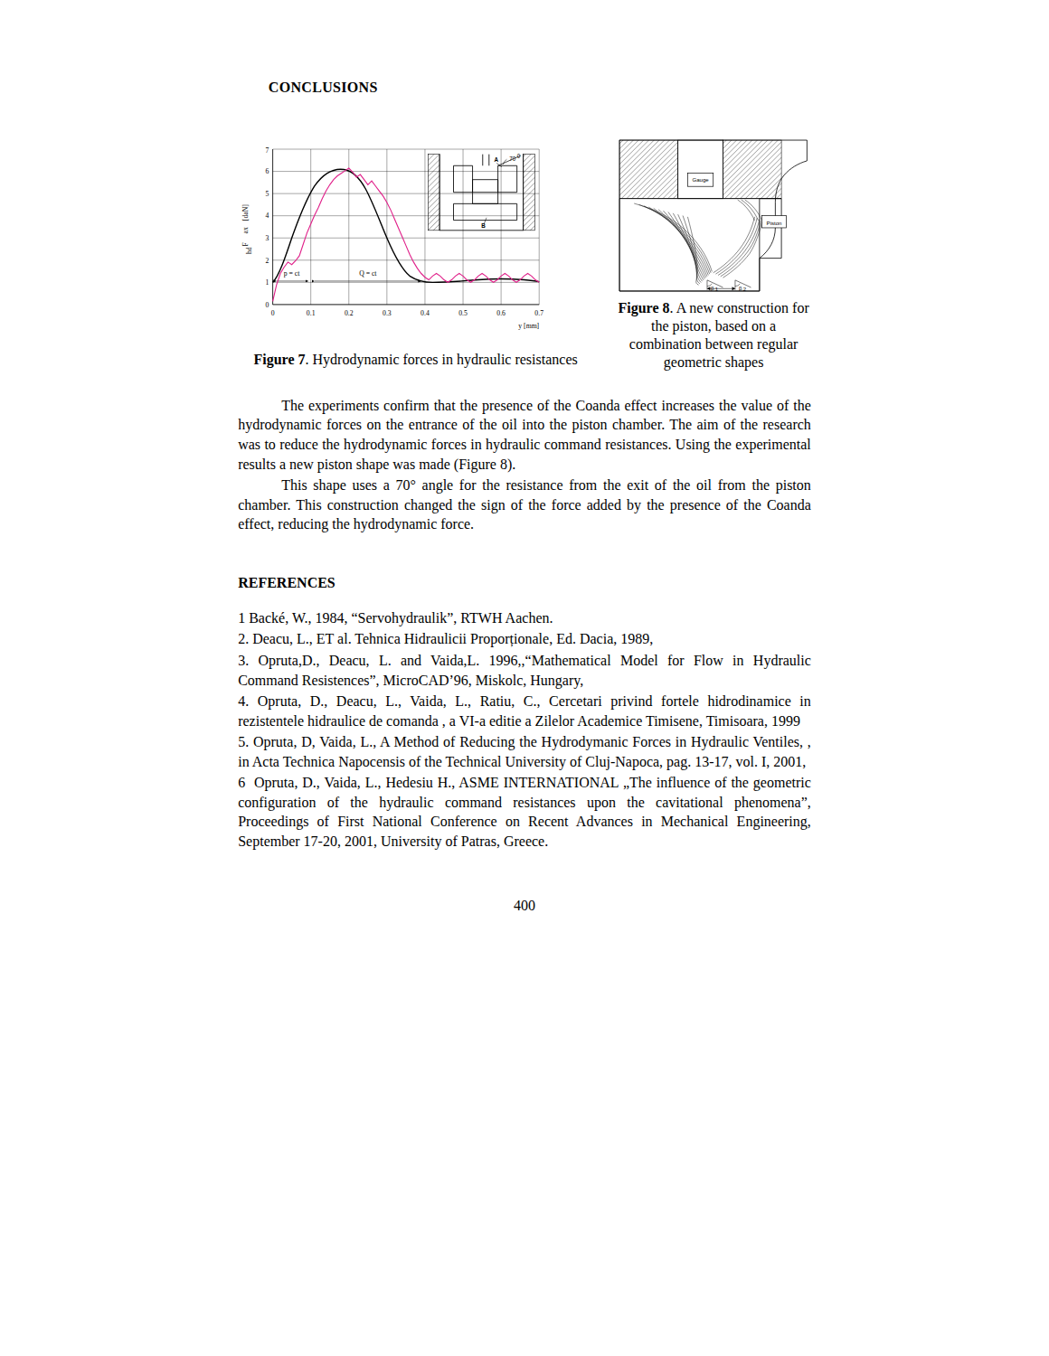Conclusions
0 1 2 3 4 5 6 7 0 0.1 0.2 0.3 0.4 0.5 0.6 0.7 F hd ax [daN] y [mm] p = ct Q = ct 70 0 A B
Figure 7. Hydrodynamic forces in hydraulic resistances
Gauge Piston β 1 β 2
Figure 8. A new construction for the piston, based on a combination between regular geometric shapes
The experiments confirm that the presence of the Coanda effect increases the value of the hydrodynamic forces on the entrance of the oil into the piston chamber. The aim of the research was to reduce the hydrodynamic forces in hydraulic command resistances. Using the experimental results a new piston shape was made (Figure 8).
This shape uses a 70° angle for the resistance from the exit of the oil from the piston chamber. This construction changed the sign of the force added by the presence of the Coanda effect, reducing the hydrodynamic force.
References
1 Backé, W., 1984, “Servohydraulik”, RTWH Aachen.
2. Deacu, L., ET al. Tehnica Hidraulicii Proporționale, Ed. Dacia, 1989,
3. Opruta,D., Deacu, L. and Vaida,L. 1996,,“Mathematical Model for Flow in Hydraulic Command Resistences”, MicroCAD’96, Miskolc, Hungary,
4. Opruta, D., Deacu, L., Vaida, L., Ratiu, C., Cercetari privind fortele hidrodinamice in rezistentele hidraulice de comanda , a VI-a editie a Zilelor Academice Timisene, Timisoara, 1999
5. Opruta, D, Vaida, L., A Method of Reducing the Hydrodymanic Forces in Hydraulic Ventiles, , in Acta Technica Napocensis of the Technical University of Cluj-Napoca, pag. 13-17, vol. I, 2001,
6 Opruta, D., Vaida, L., Hedesiu H., ASME INTERNATIONAL „The influence of the geometric configuration of the hydraulic command resistances upon the cavitational phenomena”, Proceedings of First National Conference on Recent Advances in Mechanical Engineering, September 17-20, 2001, University of Patras, Greece.
400